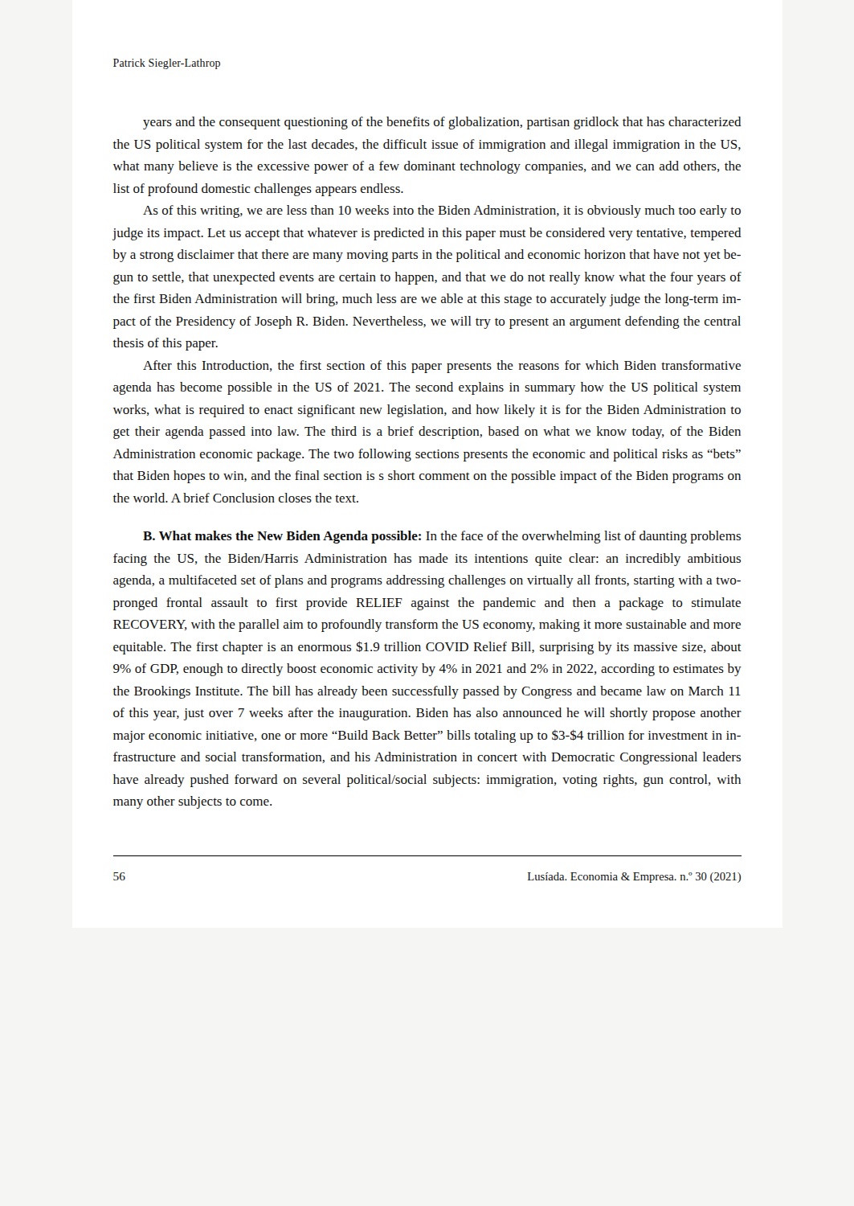Patrick Siegler-Lathrop
years and the consequent questioning of the benefits of globalization, partisan gridlock that has characterized the US political system for the last decades, the difficult issue of immigration and illegal immigration in the US, what many believe is the excessive power of a few dominant technology companies, and we can add others, the list of profound domestic challenges appears endless.
As of this writing, we are less than 10 weeks into the Biden Administration, it is obviously much too early to judge its impact. Let us accept that whatever is predicted in this paper must be considered very tentative, tempered by a strong disclaimer that there are many moving parts in the political and economic horizon that have not yet begun to settle, that unexpected events are certain to happen, and that we do not really know what the four years of the first Biden Administration will bring, much less are we able at this stage to accurately judge the long-term impact of the Presidency of Joseph R. Biden. Nevertheless, we will try to present an argument defending the central thesis of this paper.
After this Introduction, the first section of this paper presents the reasons for which Biden transformative agenda has become possible in the US of 2021. The second explains in summary how the US political system works, what is required to enact significant new legislation, and how likely it is for the Biden Administration to get their agenda passed into law. The third is a brief description, based on what we know today, of the Biden Administration economic package. The two following sections presents the economic and political risks as “bets” that Biden hopes to win, and the final section is s short comment on the possible impact of the Biden programs on the world. A brief Conclusion closes the text.
B. What makes the New Biden Agenda possible: In the face of the overwhelming list of daunting problems facing the US, the Biden/Harris Administration has made its intentions quite clear: an incredibly ambitious agenda, a multifaceted set of plans and programs addressing challenges on virtually all fronts, starting with a two-pronged frontal assault to first provide RELIEF against the pandemic and then a package to stimulate RECOVERY, with the parallel aim to profoundly transform the US economy, making it more sustainable and more equitable. The first chapter is an enormous $1.9 trillion COVID Relief Bill, surprising by its massive size, about 9% of GDP, enough to directly boost economic activity by 4% in 2021 and 2% in 2022, according to estimates by the Brookings Institute. The bill has already been successfully passed by Congress and became law on March 11 of this year, just over 7 weeks after the inauguration. Biden has also announced he will shortly propose another major economic initiative, one or more “Build Back Better” bills totaling up to $3-$4 trillion for investment in infrastructure and social transformation, and his Administration in concert with Democratic Congressional leaders have already pushed forward on several political/social subjects: immigration, voting rights, gun control, with many other subjects to come.
56 Lusíada. Economia & Empresa. n.º 30 (2021)